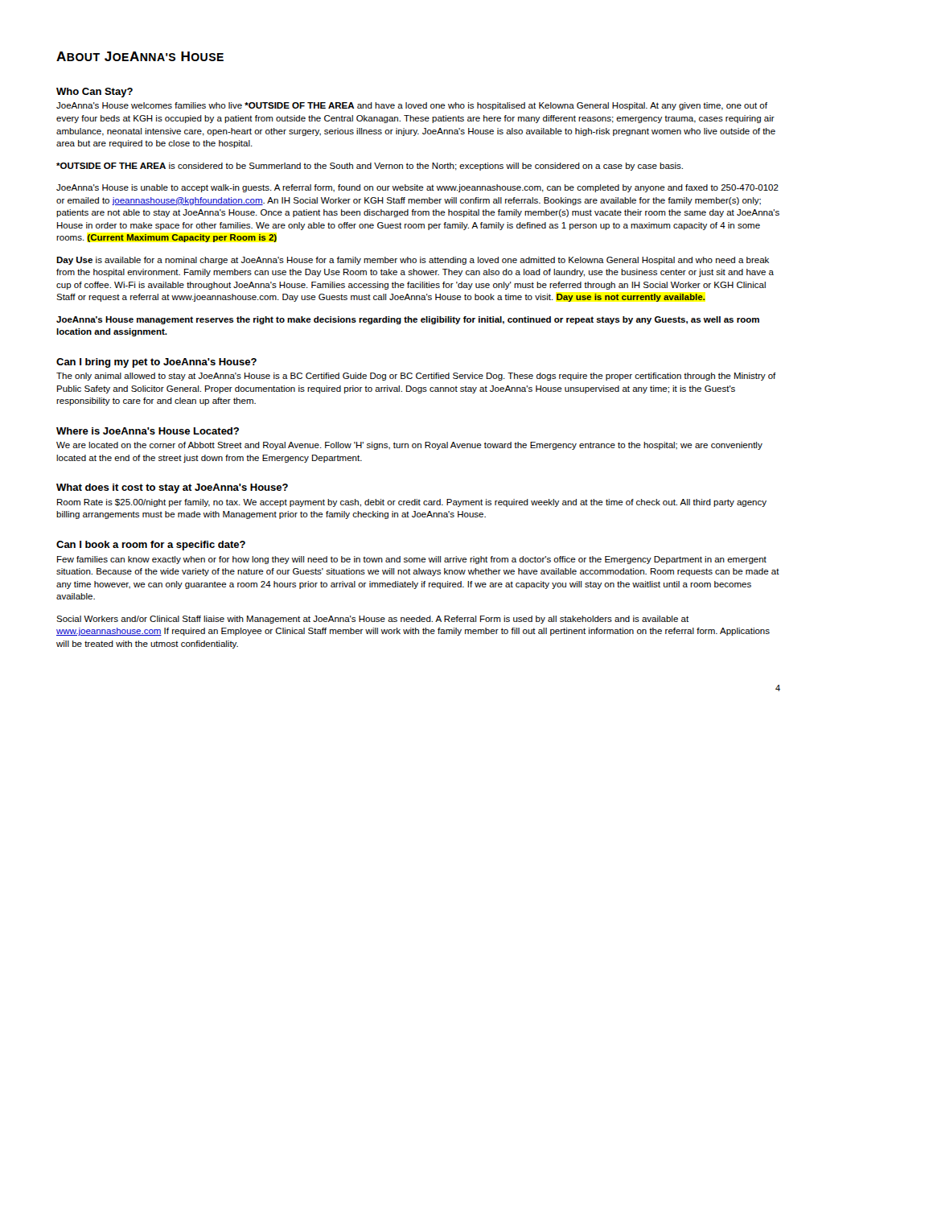ABOUT JOEANNA'S HOUSE
Who Can Stay?
JoeAnna's House welcomes families who live *OUTSIDE OF THE AREA and have a loved one who is hospitalised at Kelowna General Hospital. At any given time, one out of every four beds at KGH is occupied by a patient from outside the Central Okanagan. These patients are here for many different reasons; emergency trauma, cases requiring air ambulance, neonatal intensive care, open-heart or other surgery, serious illness or injury. JoeAnna's House is also available to high-risk pregnant women who live outside of the area but are required to be close to the hospital.
*OUTSIDE OF THE AREA is considered to be Summerland to the South and Vernon to the North; exceptions will be considered on a case by case basis.
JoeAnna's House is unable to accept walk-in guests. A referral form, found on our website at www.joeannashouse.com, can be completed by anyone and faxed to 250-470-0102 or emailed to joeannashouse@kghfoundation.com. An IH Social Worker or KGH Staff member will confirm all referrals. Bookings are available for the family member(s) only; patients are not able to stay at JoeAnna's House. Once a patient has been discharged from the hospital the family member(s) must vacate their room the same day at JoeAnna's House in order to make space for other families. We are only able to offer one Guest room per family. A family is defined as 1 person up to a maximum capacity of 4 in some rooms. (Current Maximum Capacity per Room is 2)
Day Use is available for a nominal charge at JoeAnna's House for a family member who is attending a loved one admitted to Kelowna General Hospital and who need a break from the hospital environment. Family members can use the Day Use Room to take a shower. They can also do a load of laundry, use the business center or just sit and have a cup of coffee. Wi-Fi is available throughout JoeAnna's House. Families accessing the facilities for 'day use only' must be referred through an IH Social Worker or KGH Clinical Staff or request a referral at www.joeannashouse.com. Day use Guests must call JoeAnna's House to book a time to visit. Day use is not currently available.
JoeAnna's House management reserves the right to make decisions regarding the eligibility for initial, continued or repeat stays by any Guests, as well as room location and assignment.
Can I bring my pet to JoeAnna's House?
The only animal allowed to stay at JoeAnna's House is a BC Certified Guide Dog or BC Certified Service Dog. These dogs require the proper certification through the Ministry of Public Safety and Solicitor General. Proper documentation is required prior to arrival. Dogs cannot stay at JoeAnna's House unsupervised at any time; it is the Guest's responsibility to care for and clean up after them.
Where is JoeAnna's House Located?
We are located on the corner of Abbott Street and Royal Avenue. Follow 'H' signs, turn on Royal Avenue toward the Emergency entrance to the hospital; we are conveniently located at the end of the street just down from the Emergency Department.
What does it cost to stay at JoeAnna's House?
Room Rate is $25.00/night per family, no tax. We accept payment by cash, debit or credit card. Payment is required weekly and at the time of check out. All third party agency billing arrangements must be made with Management prior to the family checking in at JoeAnna's House.
Can I book a room for a specific date?
Few families can know exactly when or for how long they will need to be in town and some will arrive right from a doctor's office or the Emergency Department in an emergent situation. Because of the wide variety of the nature of our Guests' situations we will not always know whether we have available accommodation. Room requests can be made at any time however, we can only guarantee a room 24 hours prior to arrival or immediately if required. If we are at capacity you will stay on the waitlist until a room becomes available.
Social Workers and/or Clinical Staff liaise with Management at JoeAnna's House as needed. A Referral Form is used by all stakeholders and is available at www.joeannashouse.com If required an Employee or Clinical Staff member will work with the family member to fill out all pertinent information on the referral form. Applications will be treated with the utmost confidentiality.
4